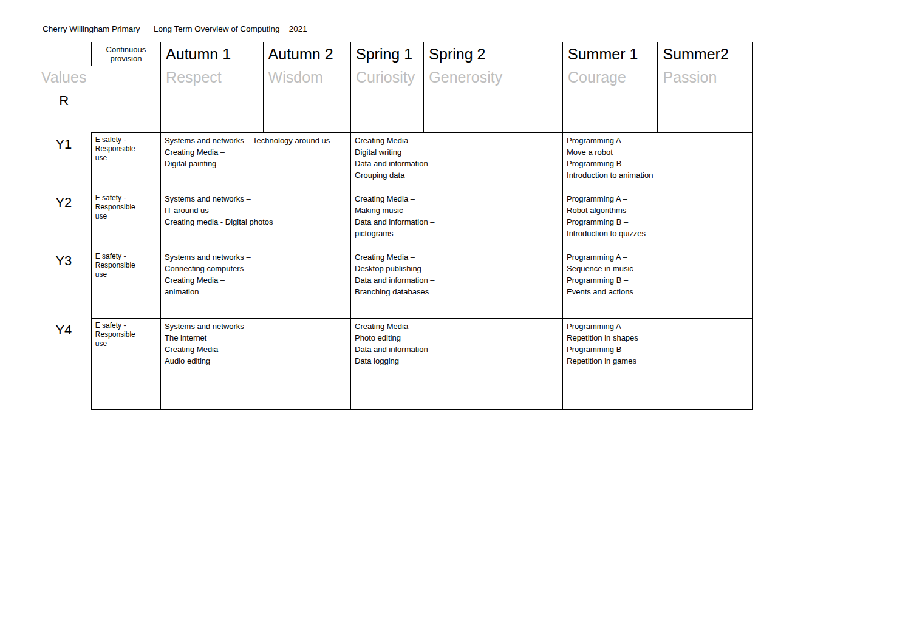Cherry Willingham Primary Long Term Overview of Computing 2021
| | Continuous provision | Autumn 1 | Autumn 2 | Spring 1 | Spring 2 | Summer 1 | Summer2 |
| Values | | Respect | Wisdom | Curiosity | Generosity | Courage | Passion |
| R | | | | | | | |
| Y1 | E safety - Responsible use | Systems and networks – Technology around us Creating Media – Digital painting | Creating Media – Digital writing Data and information – Grouping data | Programming A – Move a robot Programming B – Introduction to animation |
| Y2 | E safety - Responsible use | Systems and networks – IT around us Creating media - Digital photos | Creating Media – Making music Data and information – pictograms | Programming A – Robot algorithms Programming B – Introduction to quizzes |
| Y3 | E safety - Responsible use | Systems and networks – Connecting computers Creating Media – animation | Creating Media – Desktop publishing Data and information – Branching databases | Programming A – Sequence in music Programming B – Events and actions |
| Y4 | E safety - Responsible use | Systems and networks – The internet Creating Media – Audio editing | Creating Media – Photo editing Data and information – Data logging | Programming A – Repetition in shapes Programming B – Repetition in games |